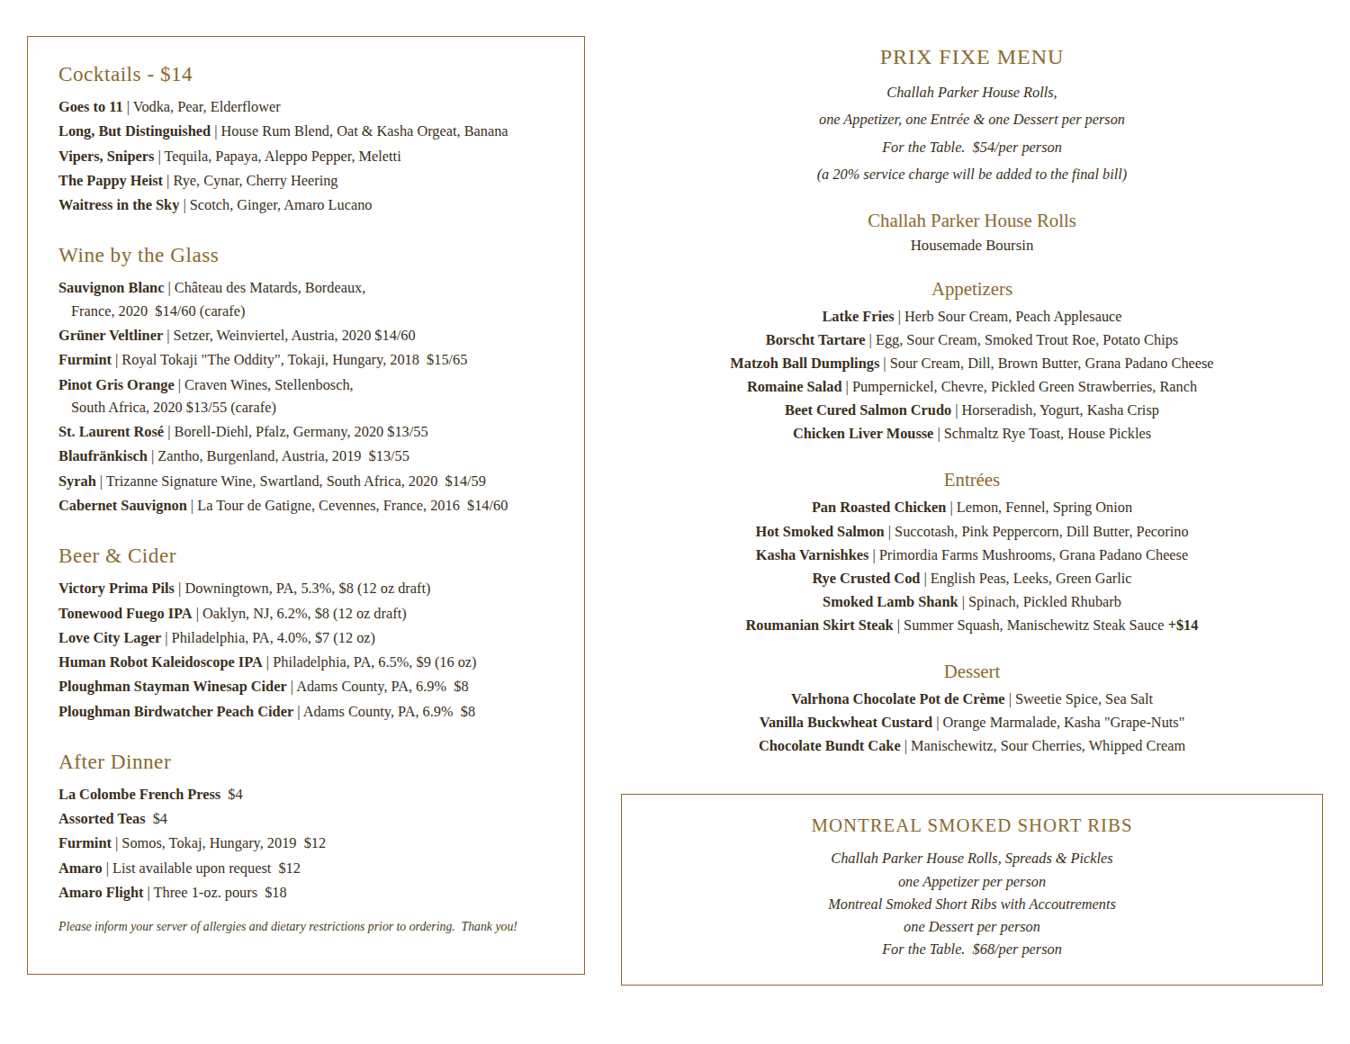Cocktails - $14
Goes to 11 | Vodka, Pear, Elderflower
Long, But Distinguished | House Rum Blend, Oat & Kasha Orgeat, Banana
Vipers, Snipers | Tequila, Papaya, Aleppo Pepper, Meletti
The Pappy Heist | Rye, Cynar, Cherry Heering
Waitress in the Sky | Scotch, Ginger, Amaro Lucano
Wine by the Glass
Sauvignon Blanc | Château des Matards, Bordeaux, France, 2020 $14/60 (carafe)
Grüner Veltliner | Setzer, Weinviertel, Austria, 2020 $14/60
Furmint | Royal Tokaji "The Oddity", Tokaji, Hungary, 2018 $15/65
Pinot Gris Orange | Craven Wines, Stellenbosch, South Africa, 2020 $13/55 (carafe)
St. Laurent Rosé | Borell-Diehl, Pfalz, Germany, 2020 $13/55
Blaufränkisch | Zantho, Burgenland, Austria, 2019 $13/55
Syrah | Trizanne Signature Wine, Swartland, South Africa, 2020 $14/59
Cabernet Sauvignon | La Tour de Gatigne, Cevennes, France, 2016 $14/60
Beer & Cider
Victory Prima Pils | Downingtown, PA, 5.3%, $8 (12 oz draft)
Tonewood Fuego IPA | Oaklyn, NJ, 6.2%, $8 (12 oz draft)
Love City Lager | Philadelphia, PA, 4.0%, $7 (12 oz)
Human Robot Kaleidoscope IPA | Philadelphia, PA, 6.5%, $9 (16 oz)
Ploughman Stayman Winesap Cider | Adams County, PA, 6.9% $8
Ploughman Birdwatcher Peach Cider | Adams County, PA, 6.9% $8
After Dinner
La Colombe French Press $4
Assorted Teas $4
Furmint | Somos, Tokaj, Hungary, 2019 $12
Amaro | List available upon request $12
Amaro Flight | Three 1-oz. pours $18
Please inform your server of allergies and dietary restrictions prior to ordering. Thank you!
PRIX FIXE MENU
Challah Parker House Rolls,
one Appetizer, one Entrée & one Dessert per person
For the Table. $54/per person
(a 20% service charge will be added to the final bill)
Challah Parker House Rolls
Housemade Boursin
Appetizers
Latke Fries | Herb Sour Cream, Peach Applesauce
Borscht Tartare | Egg, Sour Cream, Smoked Trout Roe, Potato Chips
Matzoh Ball Dumplings | Sour Cream, Dill, Brown Butter, Grana Padano Cheese
Romaine Salad | Pumpernickel, Chevre, Pickled Green Strawberries, Ranch
Beet Cured Salmon Crudo | Horseradish, Yogurt, Kasha Crisp
Chicken Liver Mousse | Schmaltz Rye Toast, House Pickles
Entrées
Pan Roasted Chicken | Lemon, Fennel, Spring Onion
Hot Smoked Salmon | Succotash, Pink Peppercorn, Dill Butter, Pecorino
Kasha Varnishkes | Primordia Farms Mushrooms, Grana Padano Cheese
Rye Crusted Cod | English Peas, Leeks, Green Garlic
Smoked Lamb Shank | Spinach, Pickled Rhubarb
Roumanian Skirt Steak | Summer Squash, Manischewitz Steak Sauce +$14
Dessert
Valrhona Chocolate Pot de Crème | Sweetie Spice, Sea Salt
Vanilla Buckwheat Custard | Orange Marmalade, Kasha "Grape-Nuts"
Chocolate Bundt Cake | Manischewitz, Sour Cherries, Whipped Cream
MONTREAL SMOKED SHORT RIBS
Challah Parker House Rolls, Spreads & Pickles
one Appetizer per person
Montreal Smoked Short Ribs with Accoutrements
one Dessert per person
For the Table. $68/per person